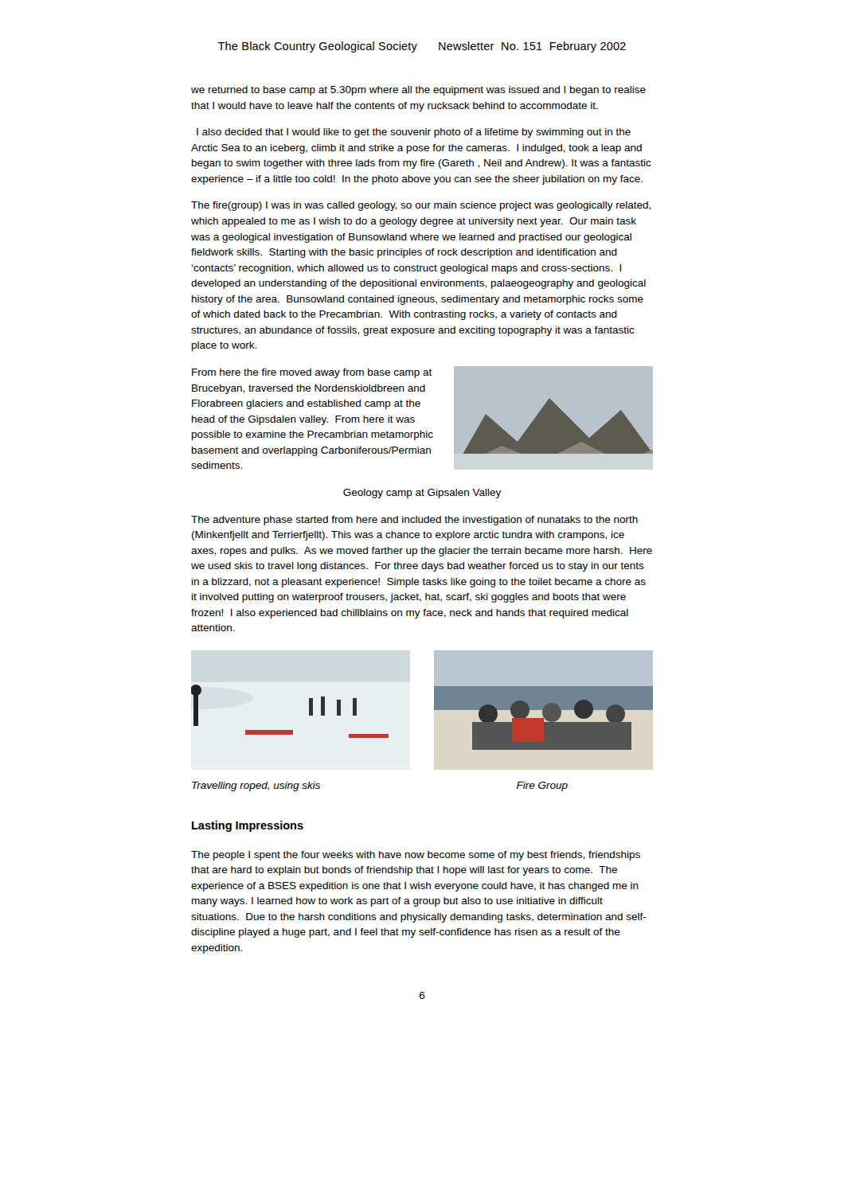The Black Country Geological Society Newsletter No. 151 February 2002
we returned to base camp at 5.30pm where all the equipment was issued and I began to realise that I would have to leave half the contents of my rucksack behind to accommodate it.
I also decided that I would like to get the souvenir photo of a lifetime by swimming out in the Arctic Sea to an iceberg, climb it and strike a pose for the cameras. I indulged, took a leap and began to swim together with three lads from my fire (Gareth , Neil and Andrew). It was a fantastic experience – if a little too cold! In the photo above you can see the sheer jubilation on my face.
The fire(group) I was in was called geology, so our main science project was geologically related, which appealed to me as I wish to do a geology degree at university next year. Our main task was a geological investigation of Bunsowland where we learned and practised our geological fieldwork skills. Starting with the basic principles of rock description and identification and ‘contacts’ recognition, which allowed us to construct geological maps and cross-sections. I developed an understanding of the depositional environments, palaeogeography and geological history of the area. Bunsowland contained igneous, sedimentary and metamorphic rocks some of which dated back to the Precambrian. With contrasting rocks, a variety of contacts and structures, an abundance of fossils, great exposure and exciting topography it was a fantastic place to work.
From here the fire moved away from base camp at Brucebyan, traversed the Nordenskioldbreen and Florabreen glaciers and established camp at the head of the Gipsdalen valley. From here it was possible to examine the Precambrian metamorphic basement and overlapping Carboniferous/Permian sediments.
Geology camp at Gipsalen Valley
The adventure phase started from here and included the investigation of nunataks to the north (Minkenfjellt and Terrierfjellt). This was a chance to explore arctic tundra with crampons, ice axes, ropes and pulks. As we moved farther up the glacier the terrain became more harsh. Here we used skis to travel long distances. For three days bad weather forced us to stay in our tents in a blizzard, not a pleasant experience! Simple tasks like going to the toilet became a chore as it involved putting on waterproof trousers, jacket, hat, scarf, ski goggles and boots that were frozen! I also experienced bad chillblains on my face, neck and hands that required medical attention.
Travelling roped, using skis
Fire Group
Lasting Impressions
The people I spent the four weeks with have now become some of my best friends, friendships that are hard to explain but bonds of friendship that I hope will last for years to come. The experience of a BSES expedition is one that I wish everyone could have, it has changed me in many ways. I learned how to work as part of a group but also to use initiative in difficult situations. Due to the harsh conditions and physically demanding tasks, determination and self-discipline played a huge part, and I feel that my self-confidence has risen as a result of the expedition.
6